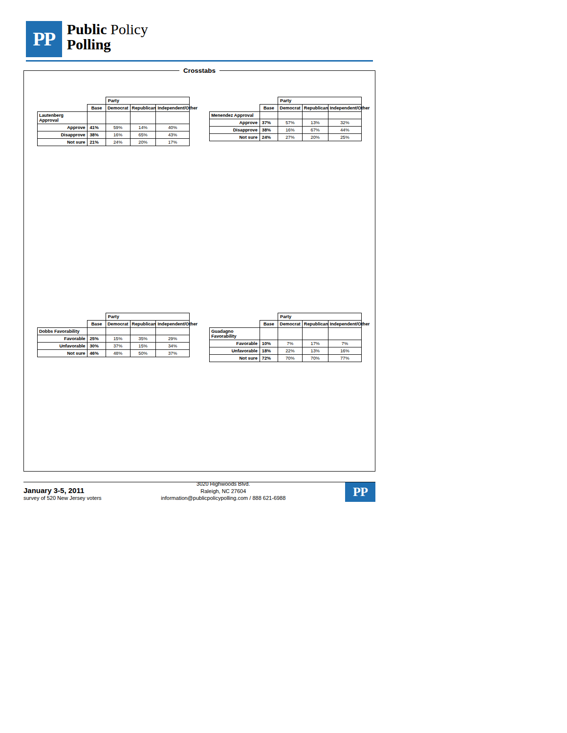PP
Public Policy
Polling
Crosstabs
| | | Party |
| | Base | Democrat | Republican | Independent/Other |
| Lautenberg Approval | | | | |
| Approve | 41% | 59% | 14% | 40% |
| Disapprove | 38% | 16% | 65% | 43% |
| Not sure | 21% | 24% | 20% | 17% |
| | | Party |
| | Base | Democrat | Republican | Independent/Other |
| Menendez Approval | | | | |
| Approve | 37% | 57% | 13% | 32% |
| Disapprove | 38% | 16% | 67% | 44% |
| Not sure | 24% | 27% | 20% | 25% |
| | | Party |
| | Base | Democrat | Republican | Independent/Other |
| Dobbs Favorability | | | | |
| Favorable | 25% | 15% | 35% | 29% |
| Unfavorable | 30% | 37% | 15% | 34% |
| Not sure | 46% | 48% | 50% | 37% |
| | | Party |
| | Base | Democrat | Republican | Independent/Other |
| Guadagno Favorability | | | | |
| Favorable | 10% | 7% | 17% | 7% |
| Unfavorable | 18% | 22% | 13% | 16% |
| Not sure | 72% | 70% | 70% | 77% |
January 3-5, 2011
survey of 520 New Jersey voters
3020 Highwoods Blvd.
Raleigh, NC 27604
information@publicpolicypolling.com / 888 621-6988
PP